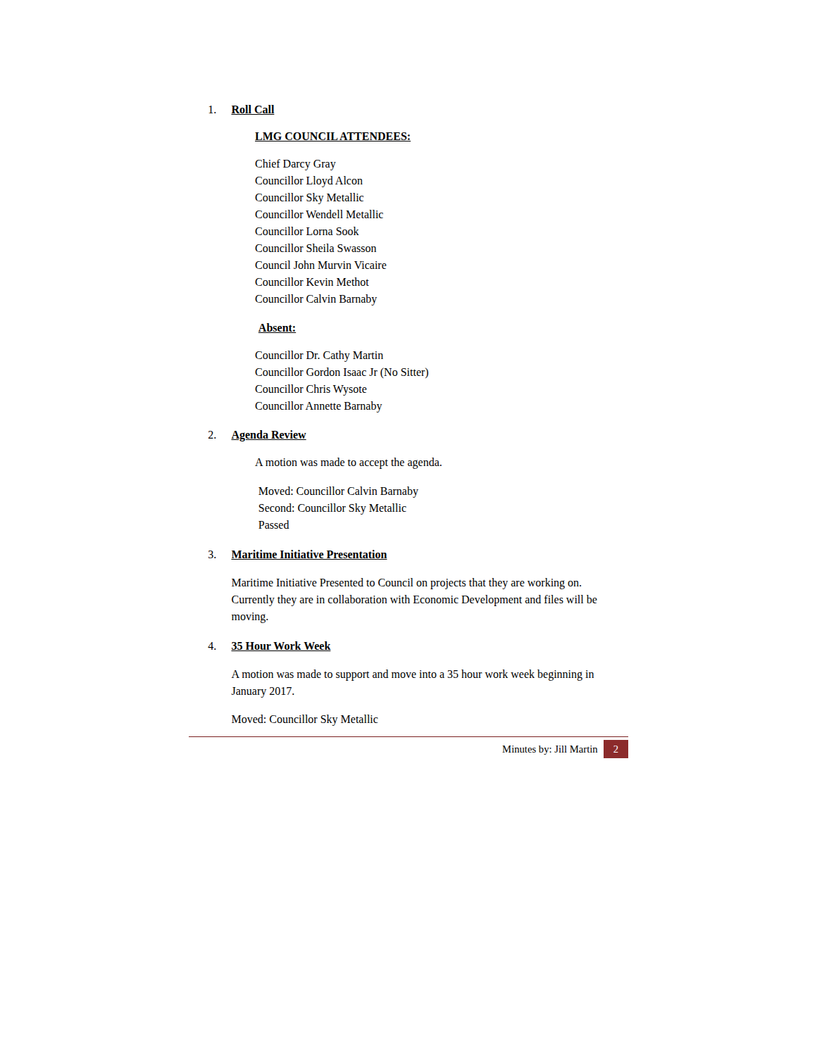Roll Call
LMG COUNCIL ATTENDEES:
Chief Darcy Gray
Councillor Lloyd Alcon
Councillor Sky Metallic
Councillor Wendell Metallic
Councillor Lorna Sook
Councillor Sheila Swasson
Council John Murvin Vicaire
Councillor Kevin Methot
Councillor Calvin Barnaby
Absent:
Councillor Dr. Cathy Martin
Councillor Gordon Isaac Jr (No Sitter)
Councillor Chris Wysote
Councillor Annette Barnaby
Agenda Review
A motion was made to accept the agenda.
Moved: Councillor Calvin Barnaby
Second: Councillor Sky Metallic
Passed
Maritime Initiative Presentation
Maritime Initiative Presented to Council on projects that they are working on. Currently they are in collaboration with Economic Development and files will be moving.
35 Hour Work Week
A motion was made to support and move into a 35 hour work week beginning in January 2017.
Moved: Councillor Sky Metallic
Minutes by: Jill Martin 2